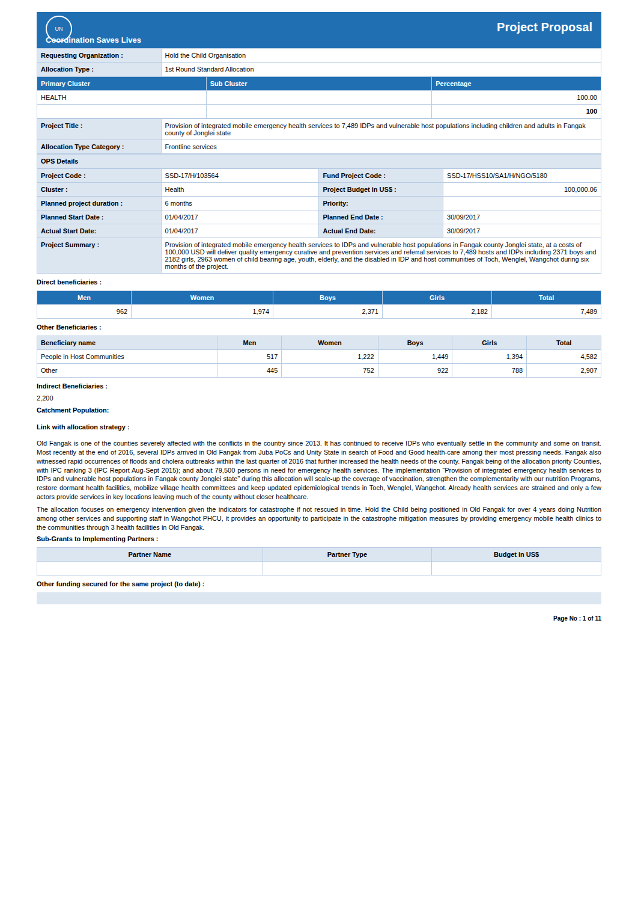UN Coordination Saves Lives Project Proposal
| Requesting Organization : | Hold the Child Organisation |
| Allocation Type : | 1st Round Standard Allocation |
| Primary Cluster | Sub Cluster | Percentage |
| HEALTH | | 100.00 |
| | | 100 |
| Project Title : | Provision of integrated mobile emergency health services to 7,489 IDPs and vulnerable host populations including children and adults in Fangak county of Jonglei state |
| Allocation Type Category : | Frontline services |
OPS Details
| Project Code : | SSD-17/H/103564 | Fund Project Code : | SSD-17/HSS10/SA1/H/NGO/5180 |
| Cluster : | Health | Project Budget in US$ : | 100,000.06 |
| Planned project duration : | 6 months | Priority: | |
| Planned Start Date : | 01/04/2017 | Planned End Date : | 30/09/2017 |
| Actual Start Date: | 01/04/2017 | Actual End Date: | 30/09/2017 |
| Project Summary : | Provision of integrated mobile emergency health services to IDPs and vulnerable host populations in Fangak county Jonglei state, at a costs of 100,000 USD will deliver quality emergency curative and prevention services and referral services to 7,489 hosts and IDPs including 2371 boys and 2182 girls, 2963 women of child bearing age, youth, elderly, and the disabled in IDP and host communities of Toch, Wenglel, Wangchot during six months of the project. |
Direct beneficiaries :
| Men | Women | Boys | Girls | Total |
| 962 | 1,974 | 2,371 | 2,182 | 7,489 |
Other Beneficiaries :
| Beneficiary name | Men | Women | Boys | Girls | Total |
| People in Host Communities | 517 | 1,222 | 1,449 | 1,394 | 4,582 |
| Other | 445 | 752 | 922 | 788 | 2,907 |
Indirect Beneficiaries :
2,200
Catchment Population:
Link with allocation strategy :
Old Fangak is one of the counties severely affected with the conflicts in the country since 2013. It has continued to receive IDPs who eventually settle in the community and some on transit. Most recently at the end of 2016, several IDPs arrived in Old Fangak from Juba PoCs and Unity State in search of Food and Good health-care among their most pressing needs. Fangak also witnessed rapid occurrences of floods and cholera outbreaks within the last quarter of 2016 that further increased the health needs of the county. Fangak being of the allocation priority Counties, with IPC ranking 3 (IPC Report Aug-Sept 2015); and about 79,500 persons in need for emergency health services. The implementation “Provision of integrated emergency health services to IDPs and vulnerable host populations in Fangak county Jonglei state” during this allocation will scale-up the coverage of vaccination, strengthen the complementarity with our nutrition Programs, restore dormant health facilities, mobilize village health committees and keep updated epidemiological trends in Toch, Wenglel, Wangchot. Already health services are strained and only a few actors provide services in key locations leaving much of the county without closer healthcare.
The allocation focuses on emergency intervention given the indicators for catastrophe if not rescued in time. Hold the Child being positioned in Old Fangak for over 4 years doing Nutrition among other services and supporting staff in Wangchot PHCU, it provides an opportunity to participate in the catastrophe mitigation measures by providing emergency mobile health clinics to the communities through 3 health facilities in Old Fangak.
Sub-Grants to Implementing Partners :
| Partner Name | Partner Type | Budget in US$ |
Other funding secured for the same project (to date) :
Page No : 1 of 11